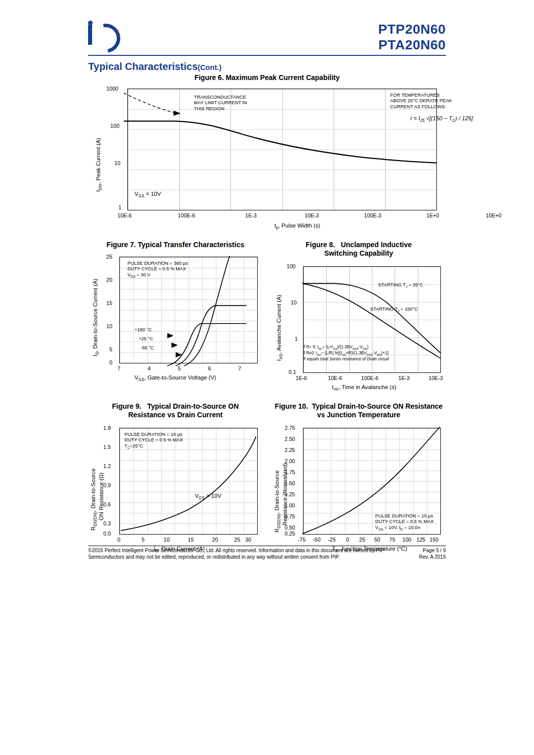PTP20N60
PTA20N60
Typical Characteristics(Cont.)
Figure 6. Maximum Peak Current Capability
IDM, Peak Current (A)
1000
100
10
1
10E-6
100E-6
1E-3
10E-3
100E-3
1E+0
10E+0
tp, Pulse Width (s)
TRANSCONDUCTANCE
MAY LIMIT CURRENT IN
THIS REGION
FOR TEMPERATURES
ABOVE 25°C DERATE PEAK
CURRENT AS FOLLOWS:
I = I25 √[(150 − TC) / 125]
VGS = 10V
Figure 7. Typical Transfer Characteristics
ID, Drain-to-Source Current (A)
25
20
15
10
5
0
7
4
5
6
7
VGS, Gate-to-Source Voltage (V)
PULSE DURATION = 380 µs
DUTY CYCLE = 0.5 % MAX
VDS = 30 V
+150 °C
+25 °C
-55 °C
Figure 8. Unclamped Inductive
Switching Capability
IAS, Avalanche Current (A)
100
10
1
0.1
1E-6
10E-6
100E-6
1E-3
10E-3
tAV, Time in Avalanche (s)
STARTING TJ = 25°C
STARTING TJ = 150°C
If R= 0: tAV= (L×IAS)/(1.3BVDSS-VDD)
If R≠0: tAV= (L/R) ln[(IAS×R)/(1.3BVDSS-VDD)+1]
R equals total Series resistance of Drain circuit
Figure 9. Typical Drain-to-Source ON
Resistance vs Drain Current
RDS(ON), Drain-to-Source
ON Resistance (Ω)
1.8
1.5
1.2
0.9
0.6
0.3
0.0
0
5
10
15
20
25
30
ID, Drain Current (A)
PULSE DURATION = 10 µs
DUTY CYCLE = 0.5 % MAX
TC=25°C
VGS = 10V
Figure 10. Typical Drain-to-Source ON Resistance
vs Junction Temperature
RDS(ON), Drain-to-Source
Resistance (Normalized)
2.75
2.50
2.25
2.00
1.75
1.50
1.25
1.00
0.75
0.50
0.25
-75
-50
-25
0
25
50
75
100
125
150
TJ, Junction Temperature (°C)
PULSE DURATION = 10 µs
DUTY CYCLE = 0.5 % MAX
VGS = 10V, ID = 10.0A
©2015 Perfect Intelligent Power Semiconductor Co., Ltd. All rights reserved. Information and data in this document are owned by PIP Page 5 / 9
Semiconductors and may not be edited, reproduced, or redistributed in any way without written consent from PIP. Rev. A 2015